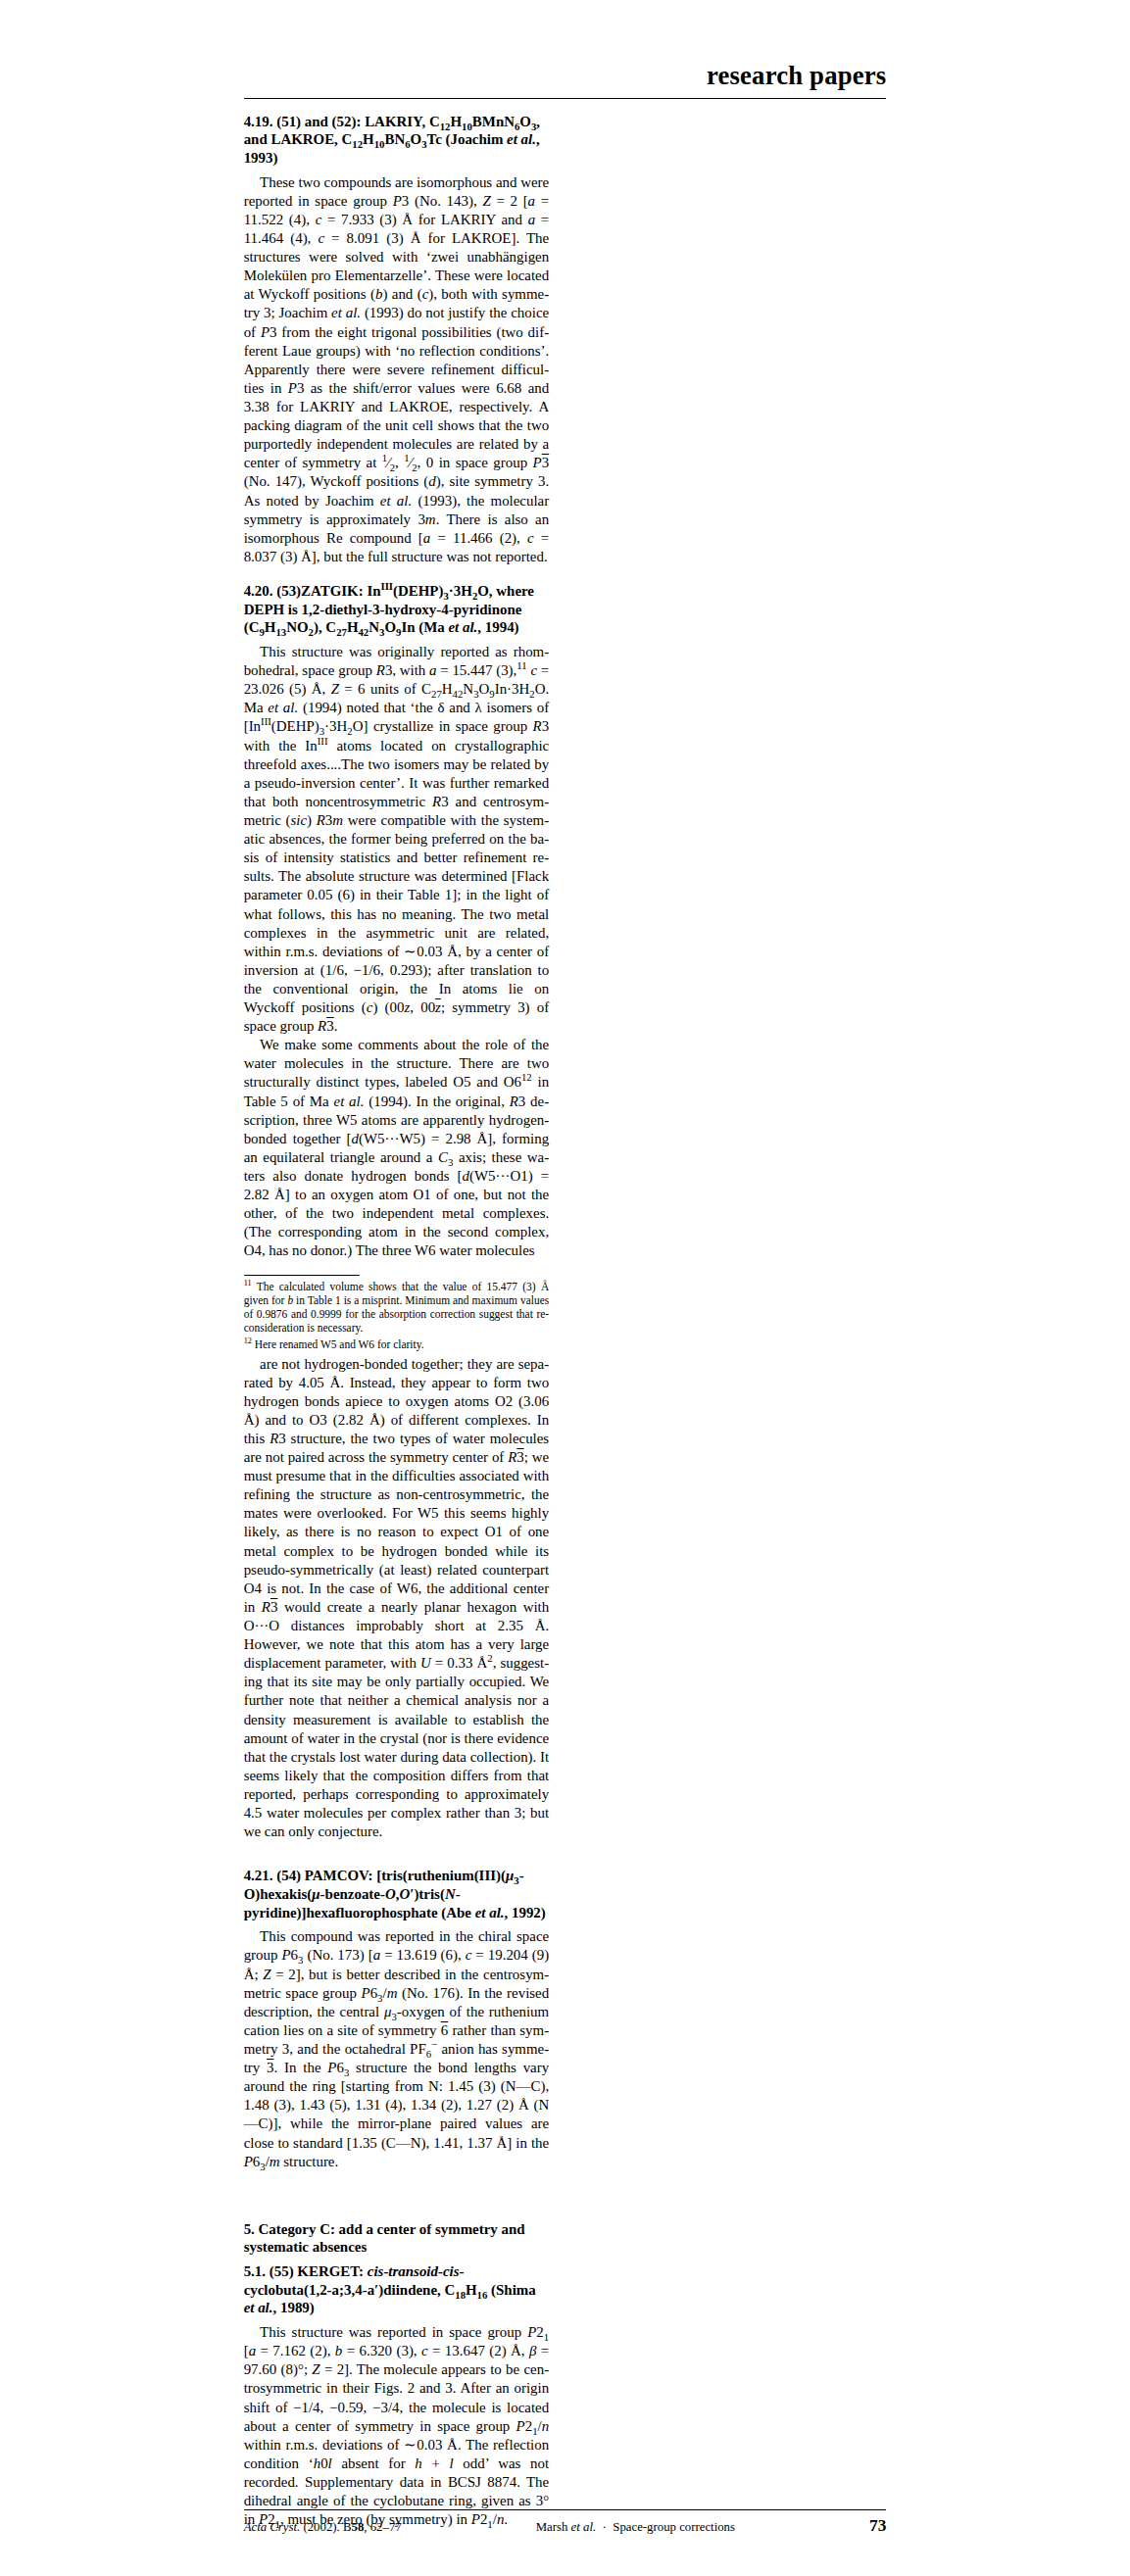research papers
4.19. (51) and (52): LAKRIY, C12H10BMnN6O3, and LAKROE, C12H10BN6O3Tc (Joachim et al., 1993)
These two compounds are isomorphous and were reported in space group P3 (No. 143), Z = 2 [a = 11.522 (4), c = 7.933 (3) Å for LAKRIY and a = 11.464 (4), c = 8.091 (3) Å for LAKROE]. The structures were solved with ‘zwei unabhängigen Molekülen pro Elementarzelle’. These were located at Wyckoff positions (b) and (c), both with symmetry 3; Joachim et al. (1993) do not justify the choice of P3 from the eight trigonal possibilities (two different Laue groups) with ‘no reflection conditions’. Apparently there were severe refinement difficulties in P3 as the shift/error values were 6.68 and 3.38 for LAKRIY and LAKROE, respectively. A packing diagram of the unit cell shows that the two purportedly independent molecules are related by a center of symmetry at 1⁄2, 1⁄2, 0 in space group P 3 (No. 147), Wyckoff positions (d), site symmetry 3. As noted by Joachim et al. (1993), the molecular symmetry is approximately 3m. There is also an isomorphous Re compound [a = 11.466 (2), c = 8.037 (3) Å], but the full structure was not reported.
4.20. (53)ZATGIK: InIII(DEHP)3·3H2O, where DEPH is 1,2-diethyl-3-hydroxy-4-pyridinone (C9H13NO2), C27H42N3O9In (Ma et al., 1994)
This structure was originally reported as rhombohedral, space group R3, with a = 15.447 (3),11 c = 23.026 (5) Å, Z = 6 units of C27H42N3O9In·3H2O. Ma et al. (1994) noted that ‘the δ and λ isomers of [InIII(DEHP)3·3H2O] crystallize in space group R3 with the InIII atoms located on crystallographic threefold axes....The two isomers may be related by a pseudo-inversion center’. It was further remarked that both noncentrosymmetric R3 and centrosymmetric (sic) R3m were compatible with the systematic absences, the former being preferred on the basis of intensity statistics and better refinement results. The absolute structure was determined [Flack parameter 0.05 (6) in their Table 1]; in the light of what follows, this has no meaning. The two metal complexes in the asymmetric unit are related, within r.m.s. deviations of ∼0.03 Å, by a center of inversion at (1/6, −1/6, 0.293); after translation to the conventional origin, the In atoms lie on Wyckoff positions (c) (00z, 00z; symmetry 3) of space group R 3.
We make some comments about the role of the water molecules in the structure. There are two structurally distinct types, labeled O5 and O612 in Table 5 of Ma et al. (1994). In the original, R3 description, three W5 atoms are apparently hydrogen-bonded together [d(W5···W5) = 2.98 Å], forming an equilateral triangle around a C3 axis; these waters also donate hydrogen bonds [d(W5···O1) = 2.82 Å] to an oxygen atom O1 of one, but not the other, of the two independent metal complexes. (The corresponding atom in the second complex, O4, has no donor.) The three W6 water molecules
11 The calculated volume shows that the value of 15.477 (3) Å given for b in Table 1 is a misprint. Minimum and maximum values of 0.9876 and 0.9999 for the absorption correction suggest that reconsideration is necessary.
12 Here renamed W5 and W6 for clarity.
are not hydrogen-bonded together; they are separated by 4.05 Å. Instead, they appear to form two hydrogen bonds apiece to oxygen atoms O2 (3.06 Å) and to O3 (2.82 Å) of different complexes. In this R3 structure, the two types of water molecules are not paired across the symmetry center of R 3; we must presume that in the difficulties associated with refining the structure as non-centrosymmetric, the mates were overlooked. For W5 this seems highly likely, as there is no reason to expect O1 of one metal complex to be hydrogen bonded while its pseudo-symmetrically (at least) related counterpart O4 is not. In the case of W6, the additional center in R 3 would create a nearly planar hexagon with O···O distances improbably short at 2.35 Å. However, we note that this atom has a very large displacement parameter, with U = 0.33 Å2, suggesting that its site may be only partially occupied. We further note that neither a chemical analysis nor a density measurement is available to establish the amount of water in the crystal (nor is there evidence that the crystals lost water during data collection). It seems likely that the composition differs from that reported, perhaps corresponding to approximately 4.5 water molecules per complex rather than 3; but we can only conjecture.
4.21. (54) PAMCOV: [tris(ruthenium(III)(μ3-O)hexakis(μ-benzoate-O,O′)tris(N-pyridine)]hexafluorophosphate (Abe et al., 1992)
This compound was reported in the chiral space group P63 (No. 173) [a = 13.619 (6), c = 19.204 (9) Å; Z = 2], but is better described in the centrosymmetric space group P63/m (No. 176). In the revised description, the central μ3-oxygen of the ruthenium cation lies on a site of symmetry 6 rather than symmetry 3, and the octahedral PF6− anion has symmetry 3. In the P63 structure the bond lengths vary around the ring [starting from N: 1.45 (3) (N—C), 1.48 (3), 1.43 (5), 1.31 (4), 1.34 (2), 1.27 (2) Å (N—C)], while the mirror-plane paired values are close to standard [1.35 (C—N), 1.41, 1.37 Å] in the P63/m structure.
5. Category C: add a center of symmetry and systematic absences
5.1. (55) KERGET: cis-transoid-cis-cyclobuta(1,2-a;3,4-a′)diindene, C18H16 (Shima et al., 1989)
This structure was reported in space group P21 [a = 7.162 (2), b = 6.320 (3), c = 13.647 (2) Å, β = 97.60 (8)°; Z = 2]. The molecule appears to be centrosymmetric in their Figs. 2 and 3. After an origin shift of −1/4, −0.59, −3/4, the molecule is located about a center of symmetry in space group P21/n within r.m.s. deviations of ∼0.03 Å. The reflection condition ‘h0l absent for h + l odd’ was not recorded. Supplementary data in BCSJ 8874. The dihedral angle of the cyclobutane ring, given as 3° in P21, must be zero (by symmetry) in P21/n.
Acta Cryst. (2002). B58, 62–77
Marsh et al. · Space-group corrections
73